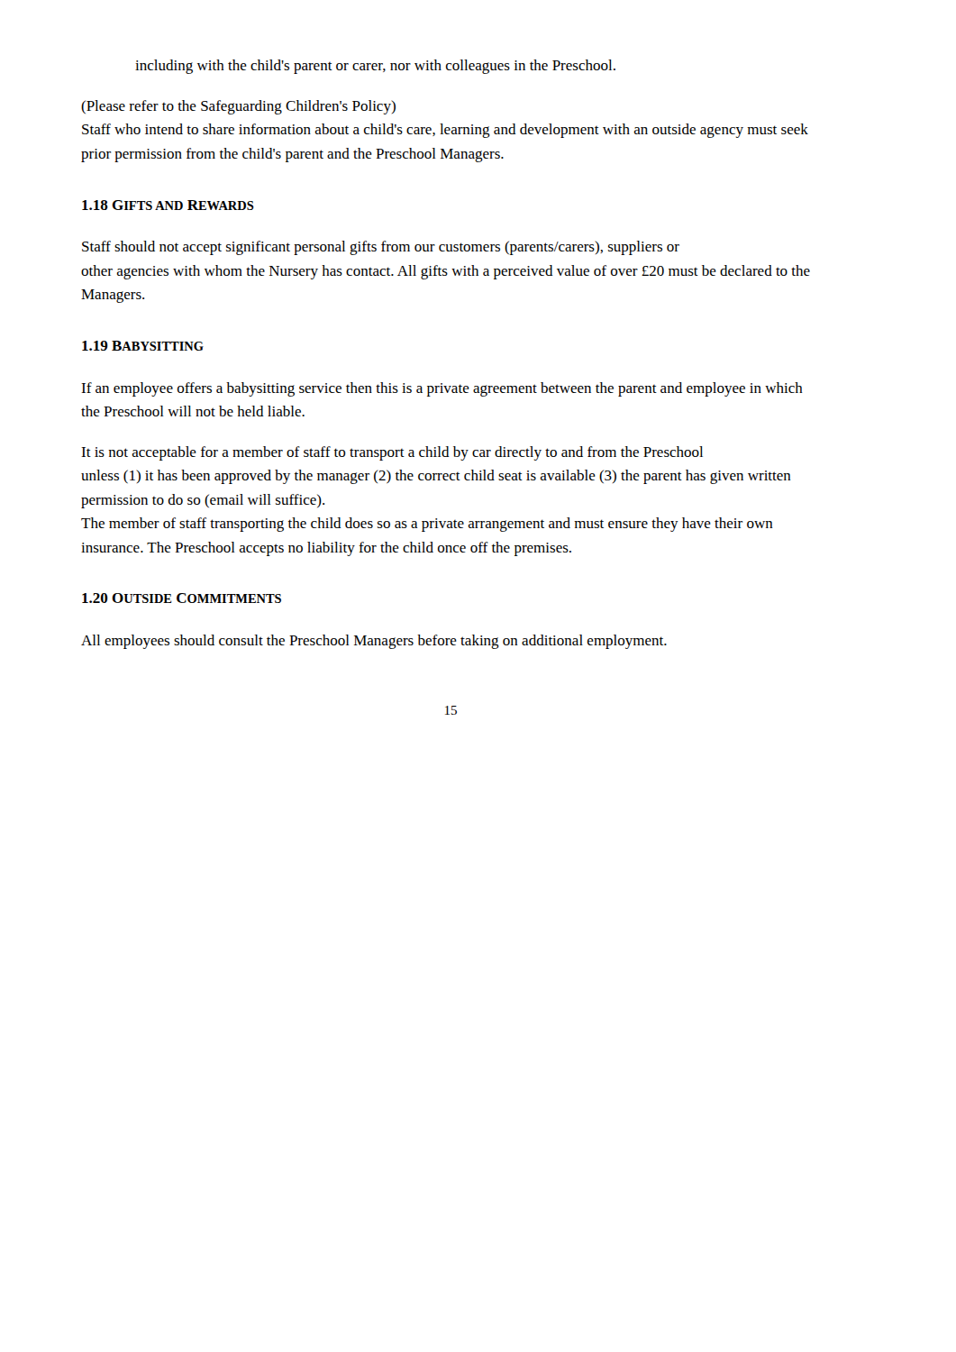including with the child's parent or carer, nor with colleagues in the Preschool.
(Please refer to the Safeguarding Children's Policy)
Staff who intend to share information about a child's care, learning and development with an outside agency must seek prior permission from the child's parent and the Preschool Managers.
1.18 GIFTS AND REWARDS
Staff should not accept significant personal gifts from our customers (parents/carers), suppliers or
other agencies with whom the Nursery has contact. All gifts with a perceived value of over £20 must be declared to the Managers.
1.19 BABYSITTING
If an employee offers a babysitting service then this is a private agreement between the parent and employee in which the Preschool will not be held liable.
It is not acceptable for a member of staff to transport a child by car directly to and from the Preschool
unless (1) it has been approved by the manager (2) the correct child seat is available (3) the parent has given written permission to do so (email will suffice).
The member of staff transporting the child does so as a private arrangement and must ensure they have their own insurance. The Preschool accepts no liability for the child once off the premises.
1.20 OUTSIDE COMMITMENTS
All employees should consult the Preschool Managers before taking on additional employment.
15